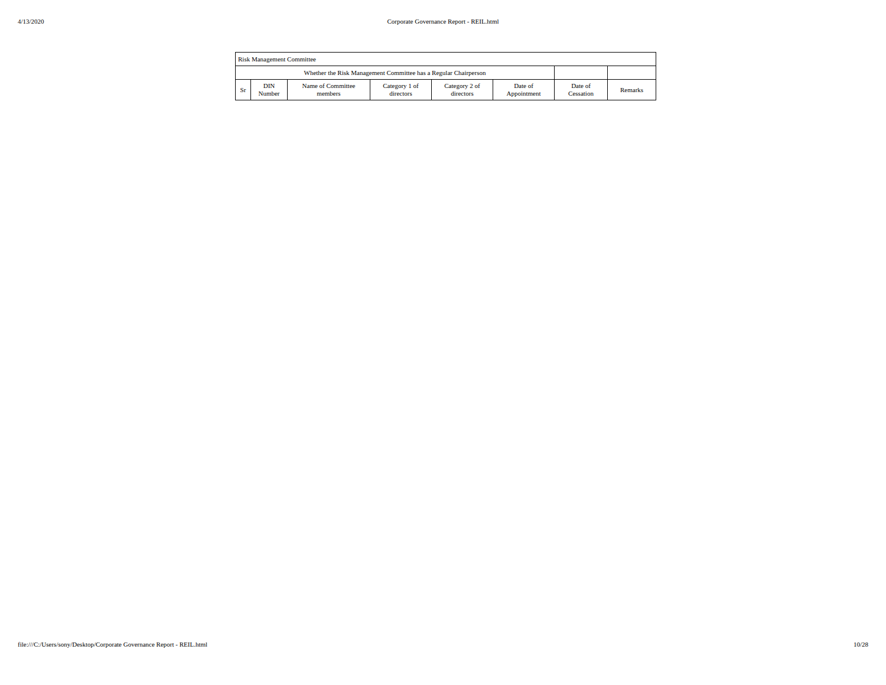4/13/2020
Corporate Governance Report - REIL.html
| Risk Management Committee |
| Whether the Risk Management Committee has a Regular Chairperson | | |
| Sr | DIN Number | Name of Committee members | Category 1 of directors | Category 2 of directors | Date of Appointment | Date of Cessation | Remarks |
file:///C:/Users/sony/Desktop/Corporate Governance Report - REIL.html
10/28